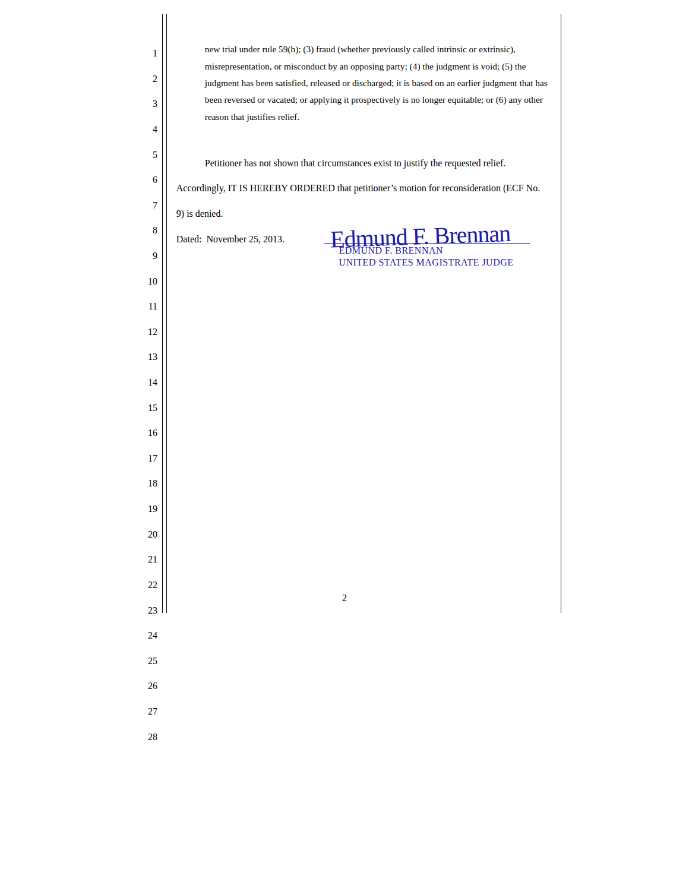1
2
3
4
5
6
7
8
9
10
11
12
13
14
15
16
17
18
19
20
21
22
23
24
25
26
27
28
new trial under rule 59(b); (3) fraud (whether previously called intrinsic or extrinsic), misrepresentation, or misconduct by an opposing party; (4) the judgment is void; (5) the judgment has been satisfied, released or discharged; it is based on an earlier judgment that has been reversed or vacated; or applying it prospectively is no longer equitable; or (6) any other reason that justifies relief.
Petitioner has not shown that circumstances exist to justify the requested relief.
Accordingly, IT IS HEREBY ORDERED that petitioner’s motion for reconsideration (ECF No.
9) is denied.
Dated: November 25, 2013.
Edmund F. Brennan
EDMUND F. BRENNAN
UNITED STATES MAGISTRATE JUDGE
2